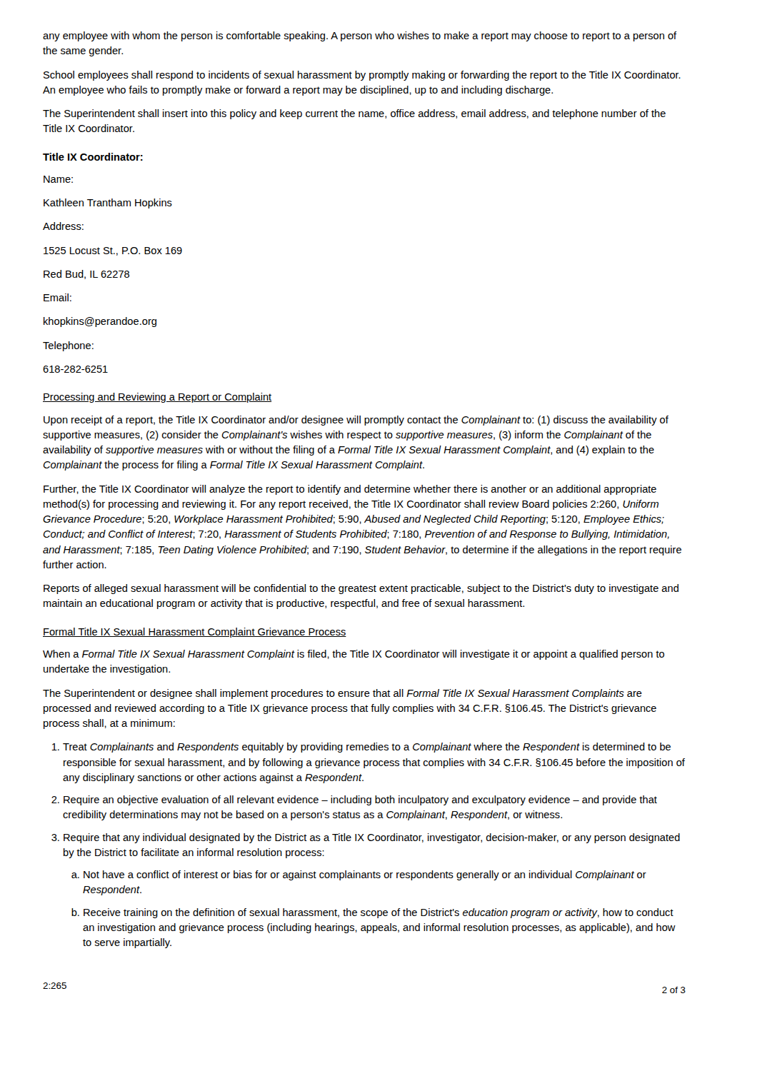any employee with whom the person is comfortable speaking. A person who wishes to make a report may choose to report to a person of the same gender.
School employees shall respond to incidents of sexual harassment by promptly making or forwarding the report to the Title IX Coordinator. An employee who fails to promptly make or forward a report may be disciplined, up to and including discharge.
The Superintendent shall insert into this policy and keep current the name, office address, email address, and telephone number of the Title IX Coordinator.
Title IX Coordinator:
Name:
Kathleen Trantham Hopkins
Address:
1525 Locust St., P.O. Box 169
Red Bud, IL 62278
Email:
khopkins@perandoe.org
Telephone:
618-282-6251
Processing and Reviewing a Report or Complaint
Upon receipt of a report, the Title IX Coordinator and/or designee will promptly contact the Complainant to: (1) discuss the availability of supportive measures, (2) consider the Complainant's wishes with respect to supportive measures, (3) inform the Complainant of the availability of supportive measures with or without the filing of a Formal Title IX Sexual Harassment Complaint, and (4) explain to the Complainant the process for filing a Formal Title IX Sexual Harassment Complaint.
Further, the Title IX Coordinator will analyze the report to identify and determine whether there is another or an additional appropriate method(s) for processing and reviewing it. For any report received, the Title IX Coordinator shall review Board policies 2:260, Uniform Grievance Procedure; 5:20, Workplace Harassment Prohibited; 5:90, Abused and Neglected Child Reporting; 5:120, Employee Ethics; Conduct; and Conflict of Interest; 7:20, Harassment of Students Prohibited; 7:180, Prevention of and Response to Bullying, Intimidation, and Harassment; 7:185, Teen Dating Violence Prohibited; and 7:190, Student Behavior, to determine if the allegations in the report require further action.
Reports of alleged sexual harassment will be confidential to the greatest extent practicable, subject to the District's duty to investigate and maintain an educational program or activity that is productive, respectful, and free of sexual harassment.
Formal Title IX Sexual Harassment Complaint Grievance Process
When a Formal Title IX Sexual Harassment Complaint is filed, the Title IX Coordinator will investigate it or appoint a qualified person to undertake the investigation.
The Superintendent or designee shall implement procedures to ensure that all Formal Title IX Sexual Harassment Complaints are processed and reviewed according to a Title IX grievance process that fully complies with 34 C.F.R. §106.45. The District's grievance process shall, at a minimum:
Treat Complainants and Respondents equitably by providing remedies to a Complainant where the Respondent is determined to be responsible for sexual harassment, and by following a grievance process that complies with 34 C.F.R. §106.45 before the imposition of any disciplinary sanctions or other actions against a Respondent.
Require an objective evaluation of all relevant evidence – including both inculpatory and exculpatory evidence – and provide that credibility determinations may not be based on a person's status as a Complainant, Respondent, or witness.
Require that any individual designated by the District as a Title IX Coordinator, investigator, decision-maker, or any person designated by the District to facilitate an informal resolution process:
Not have a conflict of interest or bias for or against complainants or respondents generally or an individual Complainant or Respondent.
Receive training on the definition of sexual harassment, the scope of the District's education program or activity, how to conduct an investigation and grievance process (including hearings, appeals, and informal resolution processes, as applicable), and how to serve impartially.
2:265
2 of 3